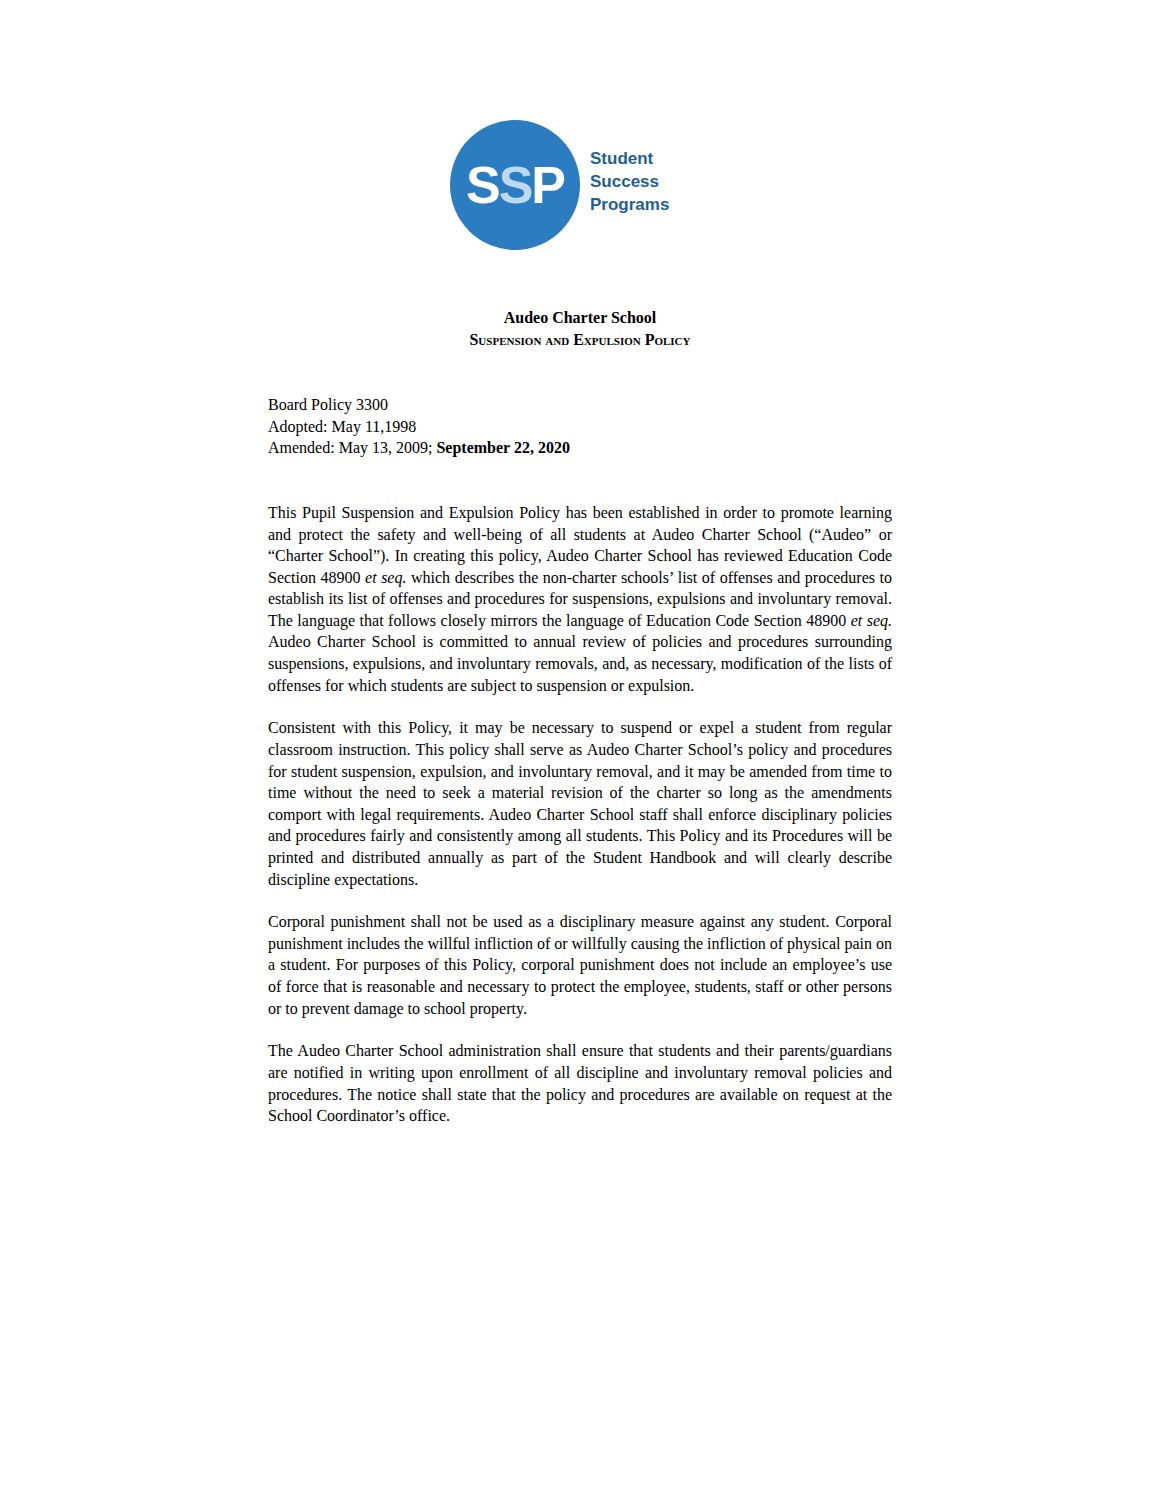SSP
Student
Success
Programs
Audeo Charter School
Suspension and Expulsion Policy
Board Policy 3300
Adopted: May 11,1998
Amended: May 13, 2009; September 22, 2020
This Pupil Suspension and Expulsion Policy has been established in order to promote learning and protect the safety and well-being of all students at Audeo Charter School (“Audeo” or “Charter School”). In creating this policy, Audeo Charter School has reviewed Education Code Section 48900 et seq. which describes the non-charter schools’ list of offenses and procedures to establish its list of offenses and procedures for suspensions, expulsions and involuntary removal. The language that follows closely mirrors the language of Education Code Section 48900 et seq. Audeo Charter School is committed to annual review of policies and procedures surrounding suspensions, expulsions, and involuntary removals, and, as necessary, modification of the lists of offenses for which students are subject to suspension or expulsion.
Consistent with this Policy, it may be necessary to suspend or expel a student from regular classroom instruction. This policy shall serve as Audeo Charter School’s policy and procedures for student suspension, expulsion, and involuntary removal, and it may be amended from time to time without the need to seek a material revision of the charter so long as the amendments comport with legal requirements. Audeo Charter School staff shall enforce disciplinary policies and procedures fairly and consistently among all students. This Policy and its Procedures will be printed and distributed annually as part of the Student Handbook and will clearly describe discipline expectations.
Corporal punishment shall not be used as a disciplinary measure against any student. Corporal punishment includes the willful infliction of or willfully causing the infliction of physical pain on a student. For purposes of this Policy, corporal punishment does not include an employee’s use of force that is reasonable and necessary to protect the employee, students, staff or other persons or to prevent damage to school property.
The Audeo Charter School administration shall ensure that students and their parents/guardians are notified in writing upon enrollment of all discipline and involuntary removal policies and procedures. The notice shall state that the policy and procedures are available on request at the School Coordinator’s office.